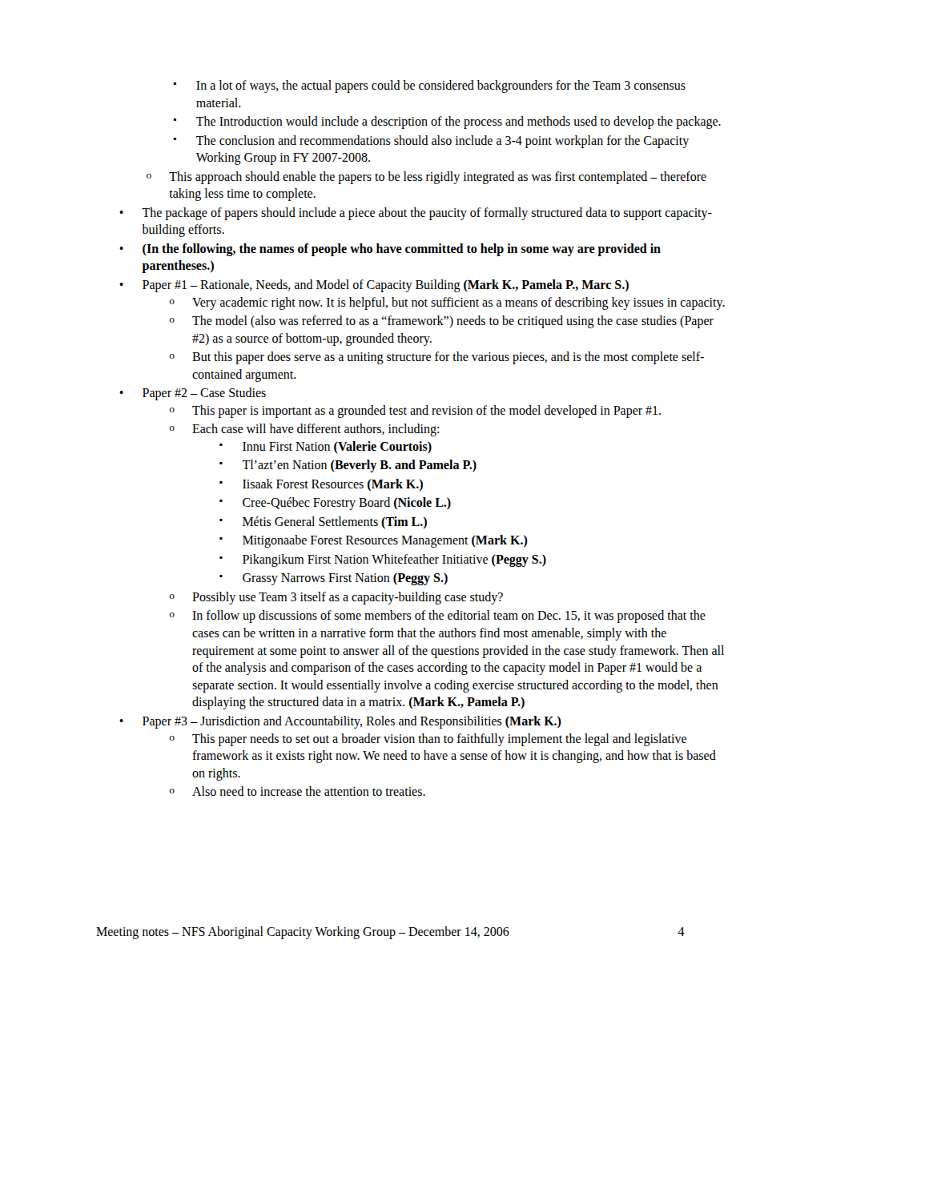In a lot of ways, the actual papers could be considered backgrounders for the Team 3 consensus material.
The Introduction would include a description of the process and methods used to develop the package.
The conclusion and recommendations should also include a 3-4 point workplan for the Capacity Working Group in FY 2007-2008.
This approach should enable the papers to be less rigidly integrated as was first contemplated – therefore taking less time to complete.
The package of papers should include a piece about the paucity of formally structured data to support capacity-building efforts.
(In the following, the names of people who have committed to help in some way are provided in parentheses.)
Paper #1 – Rationale, Needs, and Model of Capacity Building (Mark K., Pamela P., Marc S.)
Very academic right now. It is helpful, but not sufficient as a means of describing key issues in capacity.
The model (also was referred to as a “framework”) needs to be critiqued using the case studies (Paper #2) as a source of bottom-up, grounded theory.
But this paper does serve as a uniting structure for the various pieces, and is the most complete self-contained argument.
Paper #2 – Case Studies
This paper is important as a grounded test and revision of the model developed in Paper #1.
Each case will have different authors, including:
Innu First Nation (Valerie Courtois)
Tl’azt’en Nation (Beverly B. and Pamela P.)
Iisaak Forest Resources (Mark K.)
Cree-Québec Forestry Board (Nicole L.)
Métis General Settlements (Tim L.)
Mitigonaabe Forest Resources Management (Mark K.)
Pikangikum First Nation Whitefeather Initiative (Peggy S.)
Grassy Narrows First Nation (Peggy S.)
Possibly use Team 3 itself as a capacity-building case study?
In follow up discussions of some members of the editorial team on Dec. 15, it was proposed that the cases can be written in a narrative form that the authors find most amenable, simply with the requirement at some point to answer all of the questions provided in the case study framework. Then all of the analysis and comparison of the cases according to the capacity model in Paper #1 would be a separate section. It would essentially involve a coding exercise structured according to the model, then displaying the structured data in a matrix. (Mark K., Pamela P.)
Paper #3 – Jurisdiction and Accountability, Roles and Responsibilities (Mark K.)
This paper needs to set out a broader vision than to faithfully implement the legal and legislative framework as it exists right now. We need to have a sense of how it is changing, and how that is based on rights.
Also need to increase the attention to treaties.
Meeting notes – NFS Aboriginal Capacity Working Group – December 14, 2006 4